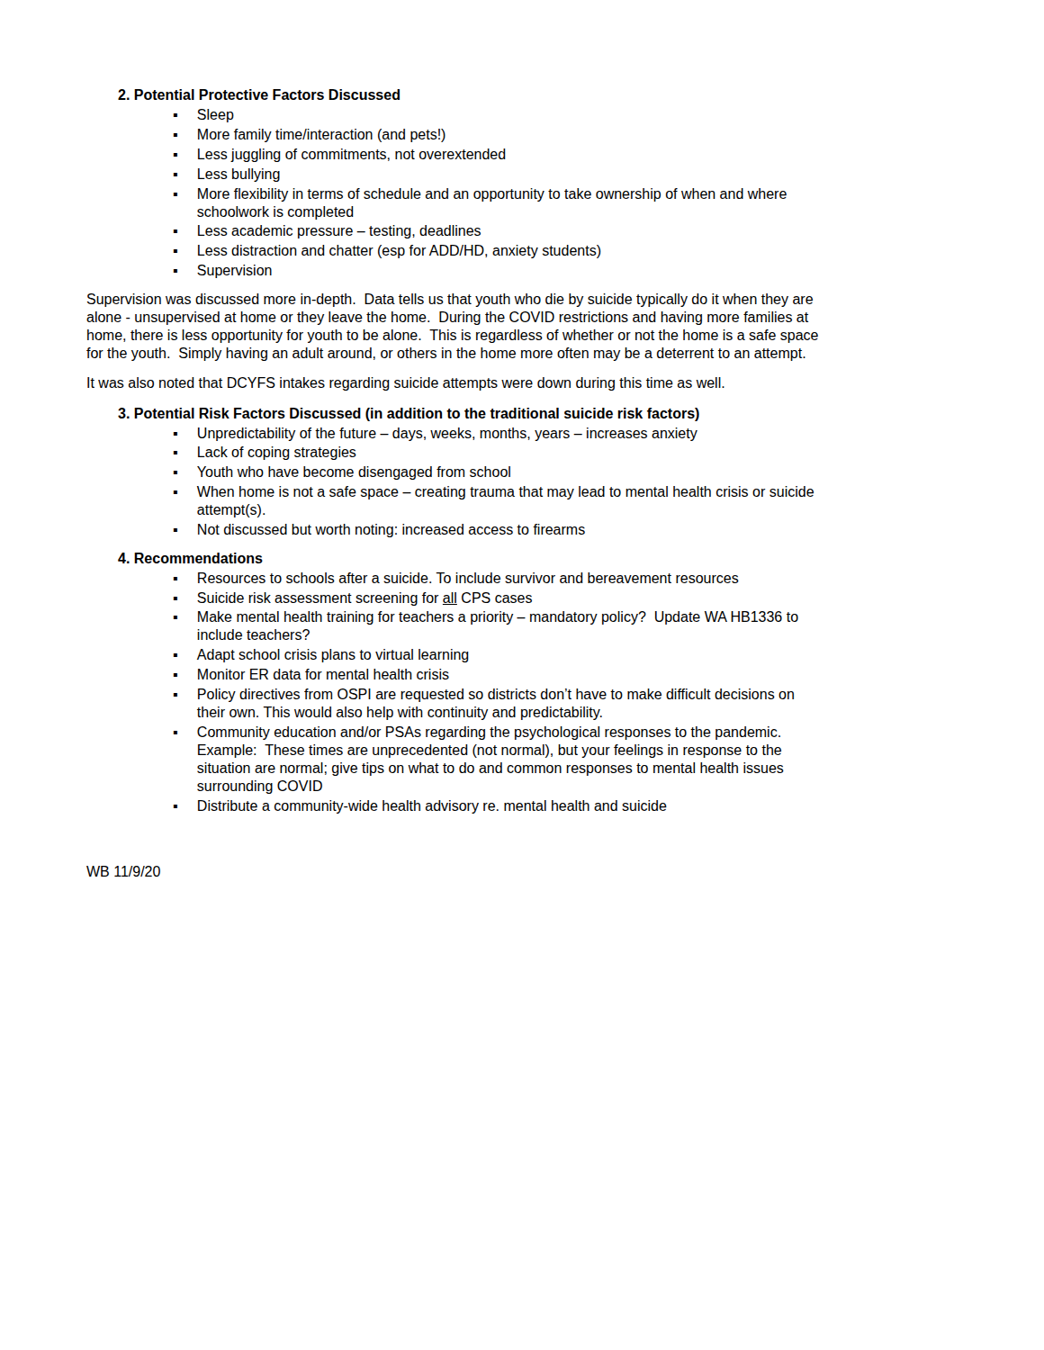Potential Protective Factors Discussed
Sleep
More family time/interaction (and pets!)
Less juggling of commitments, not overextended
Less bullying
More flexibility in terms of schedule and an opportunity to take ownership of when and where schoolwork is completed
Less academic pressure – testing, deadlines
Less distraction and chatter (esp for ADD/HD, anxiety students)
Supervision
Supervision was discussed more in-depth. Data tells us that youth who die by suicide typically do it when they are alone - unsupervised at home or they leave the home. During the COVID restrictions and having more families at home, there is less opportunity for youth to be alone. This is regardless of whether or not the home is a safe space for the youth. Simply having an adult around, or others in the home more often may be a deterrent to an attempt.
It was also noted that DCYFS intakes regarding suicide attempts were down during this time as well.
Potential Risk Factors Discussed (in addition to the traditional suicide risk factors)
Unpredictability of the future – days, weeks, months, years – increases anxiety
Lack of coping strategies
Youth who have become disengaged from school
When home is not a safe space – creating trauma that may lead to mental health crisis or suicide attempt(s).
Not discussed but worth noting: increased access to firearms
Recommendations
Resources to schools after a suicide. To include survivor and bereavement resources
Suicide risk assessment screening for all CPS cases
Make mental health training for teachers a priority – mandatory policy? Update WA HB1336 to include teachers?
Adapt school crisis plans to virtual learning
Monitor ER data for mental health crisis
Policy directives from OSPI are requested so districts don’t have to make difficult decisions on their own. This would also help with continuity and predictability.
Community education and/or PSAs regarding the psychological responses to the pandemic. Example: These times are unprecedented (not normal), but your feelings in response to the situation are normal; give tips on what to do and common responses to mental health issues surrounding COVID
Distribute a community-wide health advisory re. mental health and suicide
WB 11/9/20